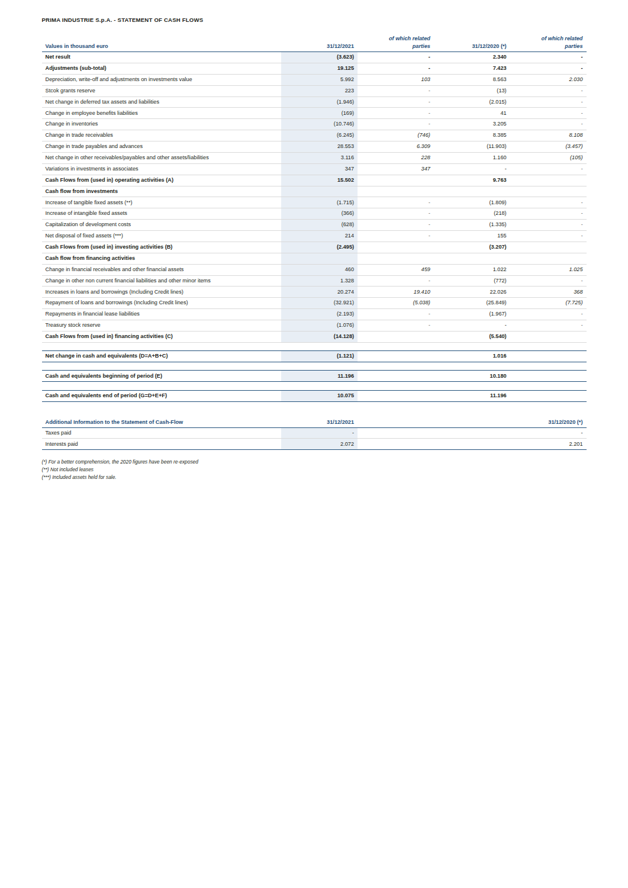PRIMA INDUSTRIE S.p.A. - STATEMENT OF CASH FLOWS
| | | of which related | | of which related |
| --- | --- | --- | --- | --- |
| Values in thousand euro | 31/12/2021 | parties | 31/12/2020 (*) | parties |
| Net result | (3.623) | - | 2.340 | - |
| Adjustments (sub-total) | 19.125 | - | 7.423 | - |
| Depreciation, write-off and adjustments on investments value | 5.992 | 103 | 8.563 | 2.030 |
| Stcok grants reserve | 223 | - | (13) | - |
| Net change in deferred tax assets and liabilities | (1.946) | - | (2.015) | - |
| Change in employee benefits liabilities | (169) | - | 41 | - |
| Change in inventories | (10.746) | - | 3.205 | - |
| Change in trade receivables | (6.245) | (746) | 8.385 | 8.108 |
| Change in trade payables and advances | 28.553 | 6.309 | (11.903) | (3.457) |
| Net change in other receivables/payables and other assets/liabilities | 3.116 | 228 | 1.160 | (105) |
| Variations in investments in associates | 347 | 347 | - | - |
| Cash Flows from (used in) operating activities (A) | 15.502 | | 9.763 | |
| Cash flow from investments | | | | |
| Increase of tangible fixed assets (**) | (1.715) | - | (1.809) | - |
| Increase of intangible fixed assets | (366) | - | (218) | - |
| Capitalization of development costs | (628) | - | (1.335) | - |
| Net disposal of fixed assets (***) | 214 | - | 155 | - |
| Cash Flows from (used in) investing activities (B) | (2.495) | | (3.207) | |
| Cash flow from financing activities | | | | |
| Change in financial receivables and other financial assets | 460 | 459 | 1.022 | 1.025 |
| Change in other non current financial liabilities and other minor items | 1.328 | - | (772) | - |
| Increases in loans and borrowings (Including Credit lines) | 20.274 | 19.410 | 22.026 | 368 |
| Repayment of loans and borrowings (Including Credit lines) | (32.921) | (5.038) | (25.849) | (7.725) |
| Repayments in financial lease liabilities | (2.193) | - | (1.967) | - |
| Treasury stock reserve | (1.076) | - | - | - |
| Cash Flows from (used in) financing activities (C) | (14.128) | | (5.540) | |
| Net change in cash and equivalents (D=A+B+C) | (1.121) | | 1.016 | |
| Cash and equivalents beginning of period (E) | 11.196 | | 10.180 | |
| Cash and equivalents end of period (G=D+E+F) | 10.075 | | 11.196 | |
| Additional Information to the Statement of Cash-Flow | 31/12/2021 | | 31/12/2020 (*) |
| --- | --- | --- | --- |
| Taxes paid | - | | - |
| Interests paid | 2.072 | | 2.201 |
(*) For a better comprehension, the 2020 figures have been re-exposed
(**) Not included leases
(***) Included assets held for sale.